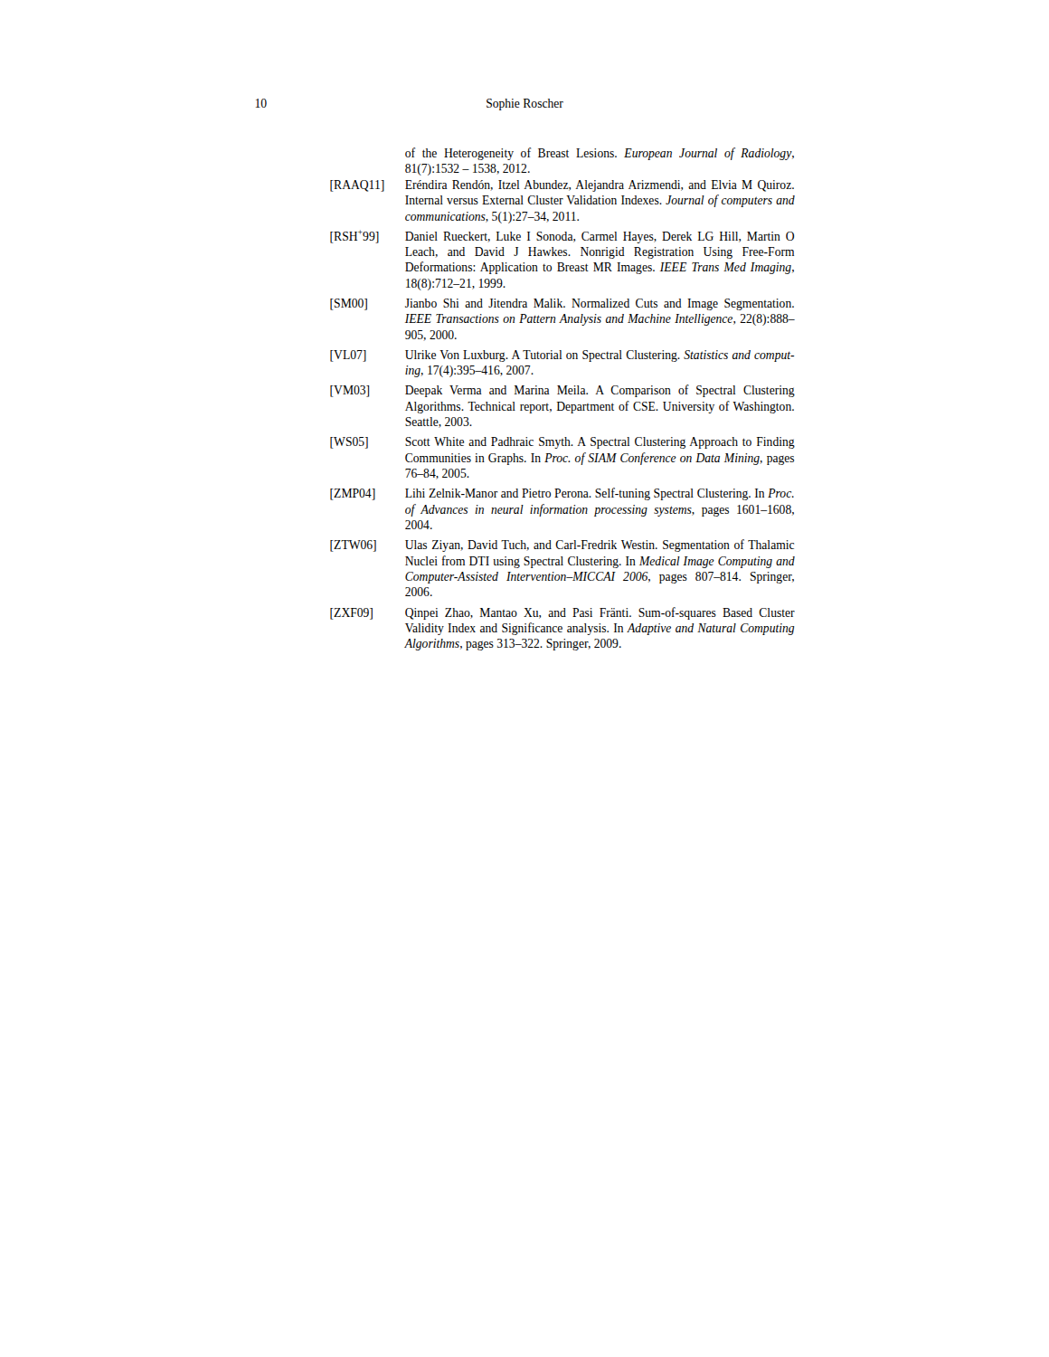10
Sophie Roscher
of the Heterogeneity of Breast Lesions. European Journal of Radiology, 81(7):1532 – 1538, 2012.
[RAAQ11]
Eréndira Rendón, Itzel Abundez, Alejandra Arizmendi, and Elvia M Quiroz. Internal versus External Cluster Validation Indexes. Journal of computers and communications, 5(1):27–34, 2011.
[RSH+99]
Daniel Rueckert, Luke I Sonoda, Carmel Hayes, Derek LG Hill, Martin O Leach, and David J Hawkes. Nonrigid Registration Using Free-Form Deformations: Application to Breast MR Images. IEEE Trans Med Imaging, 18(8):712–21, 1999.
[SM00]
Jianbo Shi and Jitendra Malik. Normalized Cuts and Image Segmentation. IEEE Transactions on Pattern Analysis and Machine Intelligence, 22(8):888–905, 2000.
[VL07]
Ulrike Von Luxburg. A Tutorial on Spectral Clustering. Statistics and computing, 17(4):395–416, 2007.
[VM03]
Deepak Verma and Marina Meila. A Comparison of Spectral Clustering Algorithms. Technical report, Department of CSE. University of Washington. Seattle, 2003.
[WS05]
Scott White and Padhraic Smyth. A Spectral Clustering Approach to Finding Communities in Graphs. In Proc. of SIAM Conference on Data Mining, pages 76–84, 2005.
[ZMP04]
Lihi Zelnik-Manor and Pietro Perona. Self-tuning Spectral Clustering. In Proc. of Advances in neural information processing systems, pages 1601–1608, 2004.
[ZTW06]
Ulas Ziyan, David Tuch, and Carl-Fredrik Westin. Segmentation of Thalamic Nuclei from DTI using Spectral Clustering. In Medical Image Computing and Computer-Assisted Intervention–MICCAI 2006, pages 807–814. Springer, 2006.
[ZXF09]
Qinpei Zhao, Mantao Xu, and Pasi Fränti. Sum-of-squares Based Cluster Validity Index and Significance analysis. In Adaptive and Natural Computing Algorithms, pages 313–322. Springer, 2009.